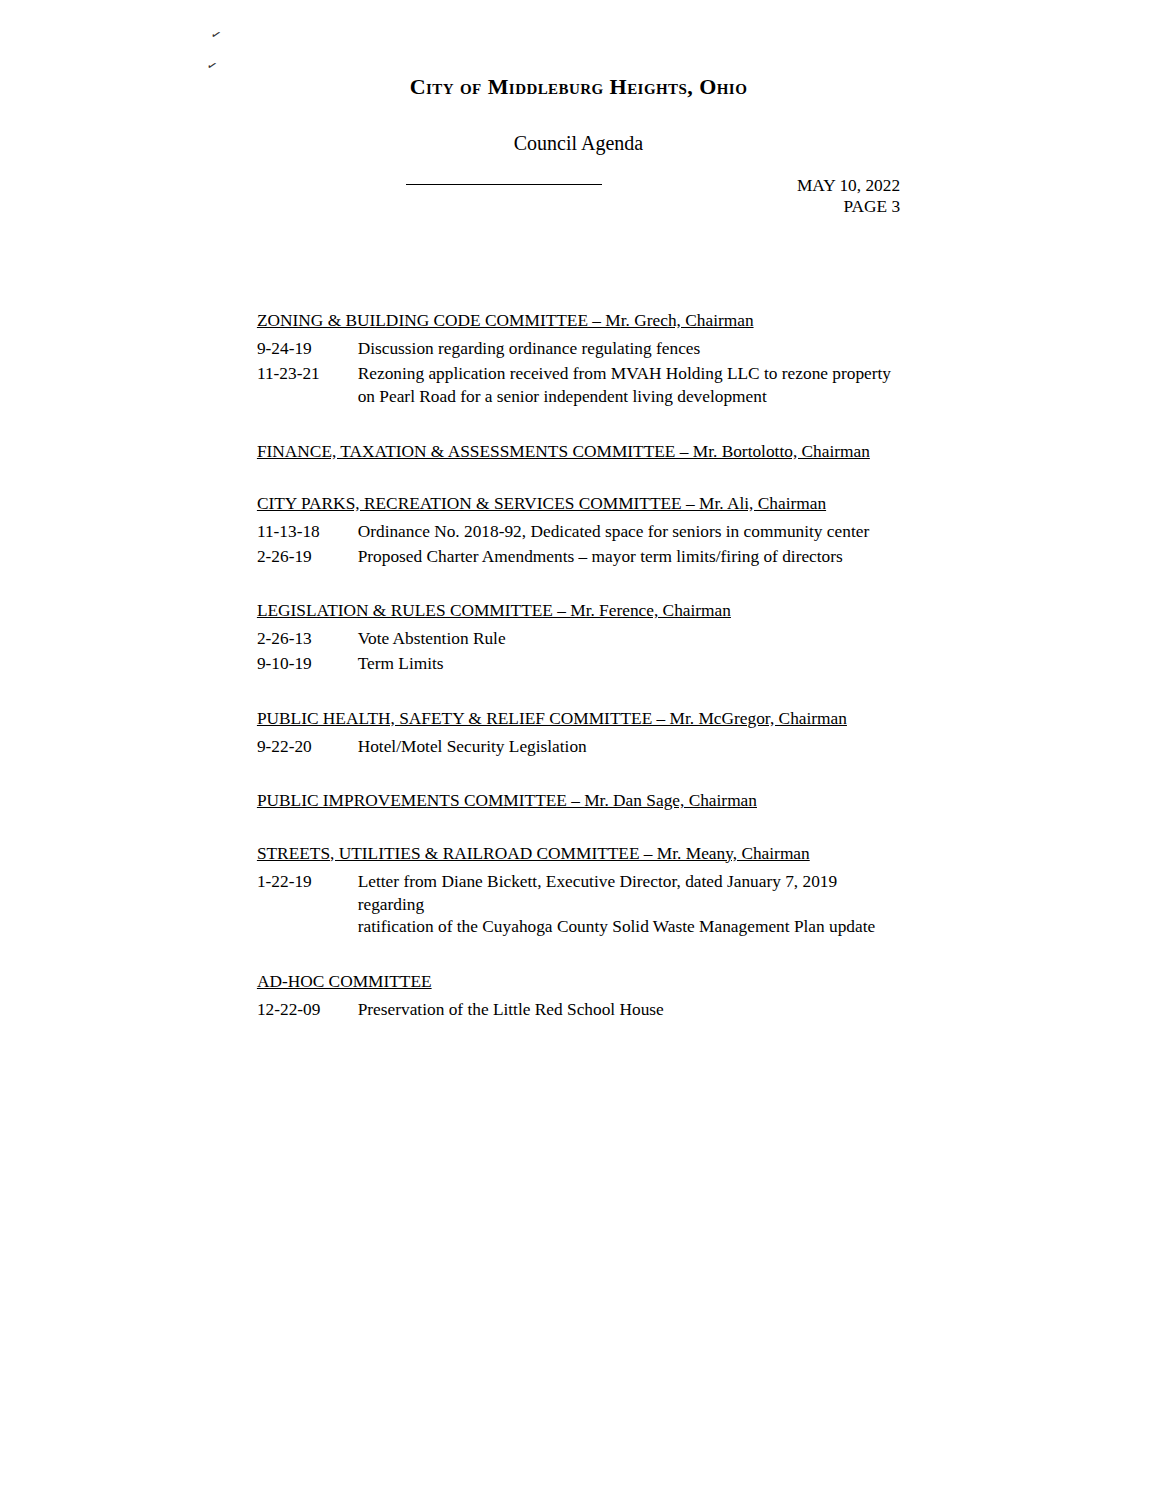✓
✓
City of Middleburg Heights, Ohio
Council Agenda
MAY 10, 2022
PAGE 3
ZONING & BUILDING CODE COMMITTEE – Mr. Grech, Chairman
| 9-24-19 | Discussion regarding ordinance regulating fences |
| 11-23-21 | Rezoning application received from MVAH Holding LLC to rezone property on Pearl Road for a senior independent living development |
FINANCE, TAXATION & ASSESSMENTS COMMITTEE – Mr. Bortolotto, Chairman
CITY PARKS, RECREATION & SERVICES COMMITTEE – Mr. Ali, Chairman
| 11-13-18 | Ordinance No. 2018-92, Dedicated space for seniors in community center |
| 2-26-19 | Proposed Charter Amendments – mayor term limits/firing of directors |
LEGISLATION & RULES COMMITTEE – Mr. Ference, Chairman
| 2-26-13 | Vote Abstention Rule |
| 9-10-19 | Term Limits |
PUBLIC HEALTH, SAFETY & RELIEF COMMITTEE – Mr. McGregor, Chairman
| 9-22-20 | Hotel/Motel Security Legislation |
PUBLIC IMPROVEMENTS COMMITTEE – Mr. Dan Sage, Chairman
STREETS, UTILITIES & RAILROAD COMMITTEE – Mr. Meany, Chairman
| 1-22-19 | Letter from Diane Bickett, Executive Director, dated January 7, 2019 regarding ratification of the Cuyahoga County Solid Waste Management Plan update |
AD-HOC COMMITTEE
| 12-22-09 | Preservation of the Little Red School House |